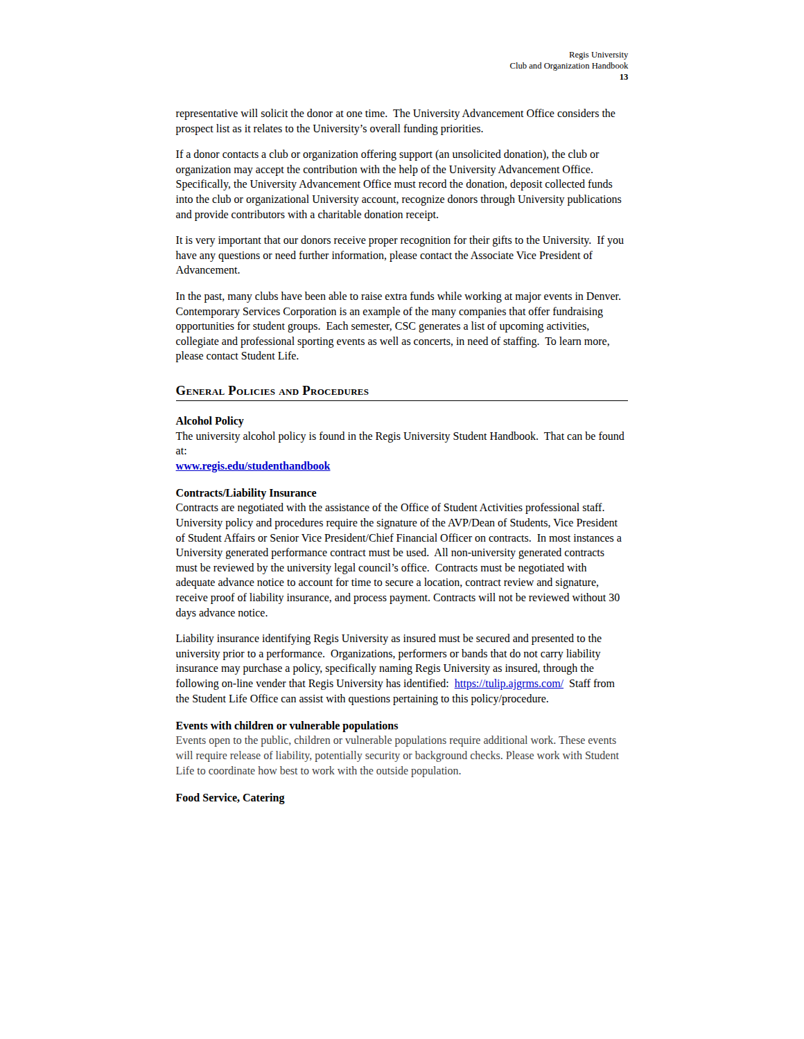Regis University
Club and Organization Handbook
13
representative will solicit the donor at one time. The University Advancement Office considers the prospect list as it relates to the University’s overall funding priorities.
If a donor contacts a club or organization offering support (an unsolicited donation), the club or organization may accept the contribution with the help of the University Advancement Office. Specifically, the University Advancement Office must record the donation, deposit collected funds into the club or organizational University account, recognize donors through University publications and provide contributors with a charitable donation receipt.
It is very important that our donors receive proper recognition for their gifts to the University. If you have any questions or need further information, please contact the Associate Vice President of Advancement.
In the past, many clubs have been able to raise extra funds while working at major events in Denver. Contemporary Services Corporation is an example of the many companies that offer fundraising opportunities for student groups. Each semester, CSC generates a list of upcoming activities, collegiate and professional sporting events as well as concerts, in need of staffing. To learn more, please contact Student Life.
General Policies and Procedures
Alcohol Policy
The university alcohol policy is found in the Regis University Student Handbook. That can be found at:
www.regis.edu/studenthandbook
Contracts/Liability Insurance
Contracts are negotiated with the assistance of the Office of Student Activities professional staff. University policy and procedures require the signature of the AVP/Dean of Students, Vice President of Student Affairs or Senior Vice President/Chief Financial Officer on contracts. In most instances a University generated performance contract must be used. All non-university generated contracts must be reviewed by the university legal council’s office. Contracts must be negotiated with adequate advance notice to account for time to secure a location, contract review and signature, receive proof of liability insurance, and process payment. Contracts will not be reviewed without 30 days advance notice.
Liability insurance identifying Regis University as insured must be secured and presented to the university prior to a performance. Organizations, performers or bands that do not carry liability insurance may purchase a policy, specifically naming Regis University as insured, through the following on-line vender that Regis University has identified: https://tulip.ajgrms.com/ Staff from the Student Life Office can assist with questions pertaining to this policy/procedure.
Events with children or vulnerable populations
Events open to the public, children or vulnerable populations require additional work. These events will require release of liability, potentially security or background checks. Please work with Student Life to coordinate how best to work with the outside population.
Food Service, Catering